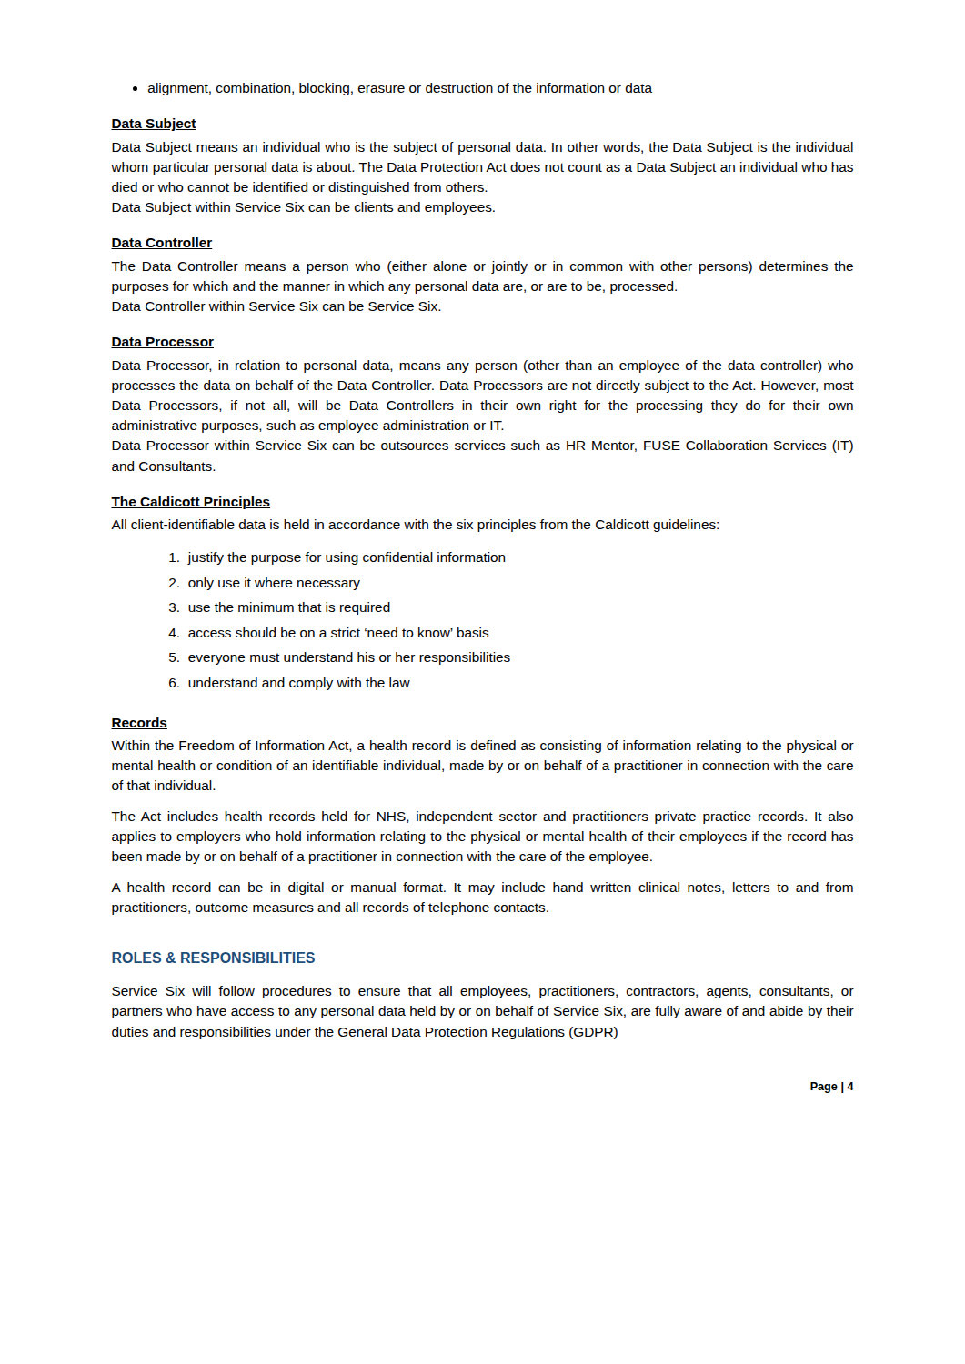alignment, combination, blocking, erasure or destruction of the information or data
Data Subject
Data Subject means an individual who is the subject of personal data. In other words, the Data Subject is the individual whom particular personal data is about. The Data Protection Act does not count as a Data Subject an individual who has died or who cannot be identified or distinguished from others.
Data Subject within Service Six can be clients and employees.
Data Controller
The Data Controller means a person who (either alone or jointly or in common with other persons) determines the purposes for which and the manner in which any personal data are, or are to be, processed.
Data Controller within Service Six can be Service Six.
Data Processor
Data Processor, in relation to personal data, means any person (other than an employee of the data controller) who processes the data on behalf of the Data Controller. Data Processors are not directly subject to the Act. However, most Data Processors, if not all, will be Data Controllers in their own right for the processing they do for their own administrative purposes, such as employee administration or IT.
Data Processor within Service Six can be outsources services such as HR Mentor, FUSE Collaboration Services (IT) and Consultants.
The Caldicott Principles
All client-identifiable data is held in accordance with the six principles from the Caldicott guidelines:
justify the purpose for using confidential information
only use it where necessary
use the minimum that is required
access should be on a strict ‘need to know’ basis
everyone must understand his or her responsibilities
understand and comply with the law
Records
Within the Freedom of Information Act, a health record is defined as consisting of information relating to the physical or mental health or condition of an identifiable individual, made by or on behalf of a practitioner in connection with the care of that individual.
The Act includes health records held for NHS, independent sector and practitioners private practice records. It also applies to employers who hold information relating to the physical or mental health of their employees if the record has been made by or on behalf of a practitioner in connection with the care of the employee.
A health record can be in digital or manual format. It may include hand written clinical notes, letters to and from practitioners, outcome measures and all records of telephone contacts.
ROLES & RESPONSIBILITIES
Service Six will follow procedures to ensure that all employees, practitioners, contractors, agents, consultants, or partners who have access to any personal data held by or on behalf of Service Six, are fully aware of and abide by their duties and responsibilities under the General Data Protection Regulations (GDPR)
Page | 4